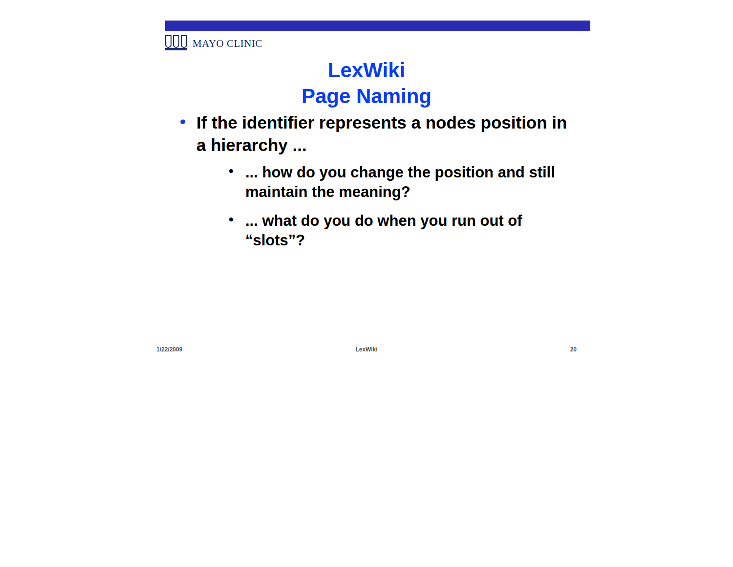MAYO CLINIC
LexWiki
Page Naming
If the identifier represents a nodes position in a hierarchy ...
... how do you change the position and still maintain the meaning?
... what do you do when you run out of “slots”?
1/22/2009 LexWiki 20